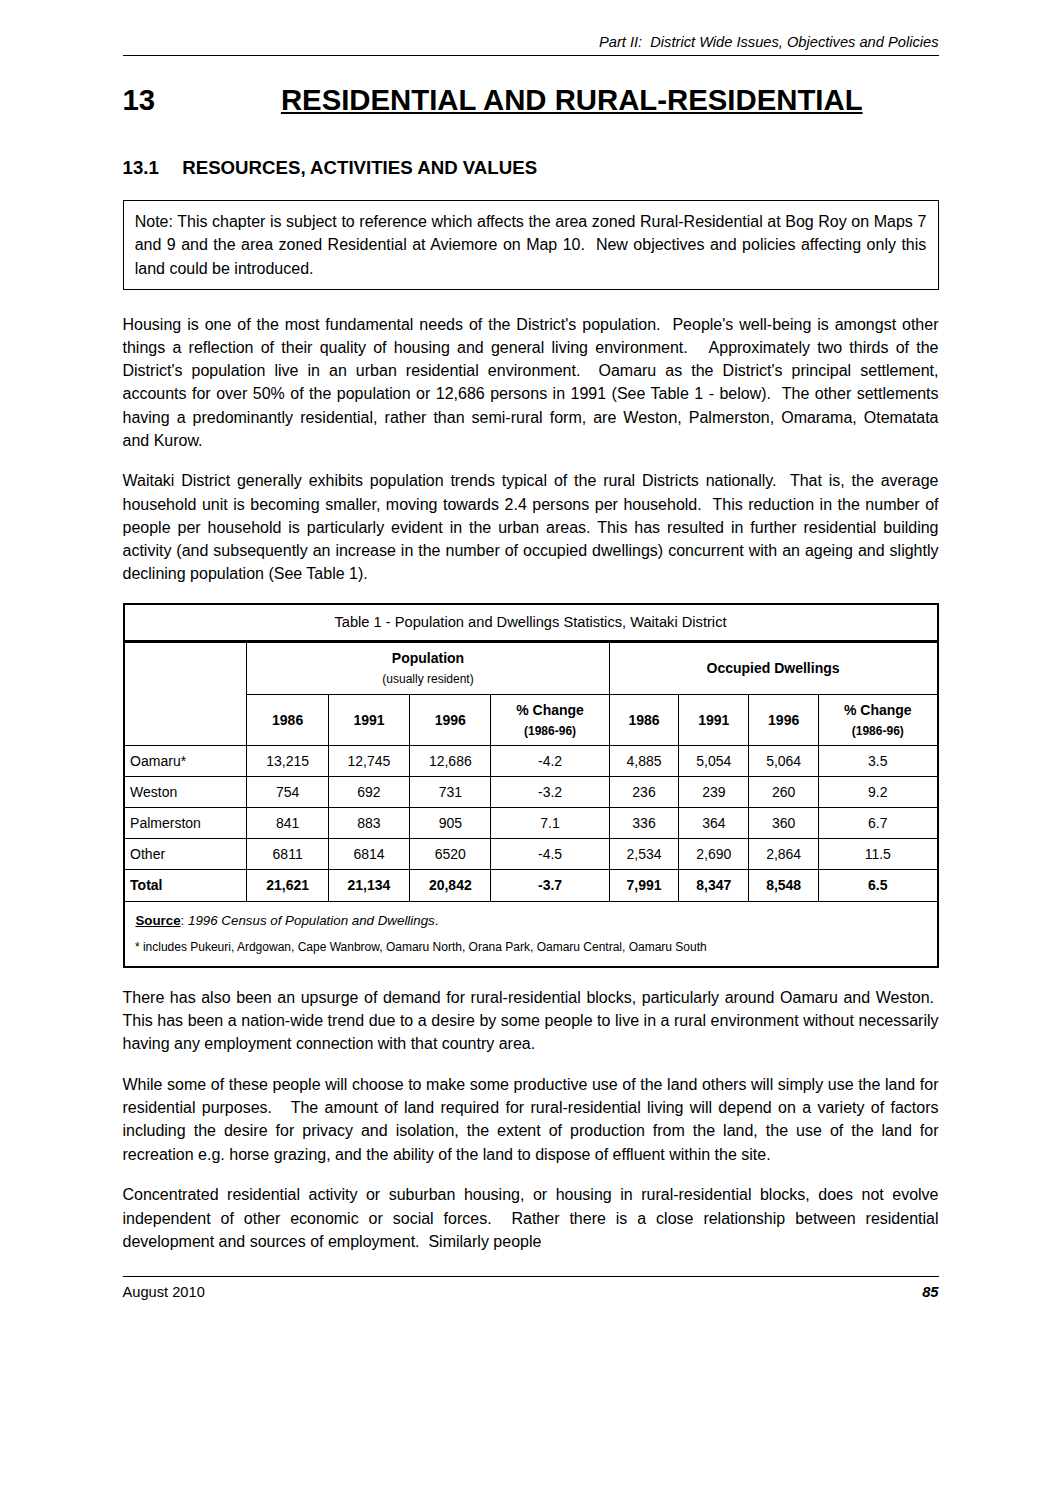Part II: District Wide Issues, Objectives and Policies
13 RESIDENTIAL AND RURAL-RESIDENTIAL
13.1 RESOURCES, ACTIVITIES AND VALUES
Note: This chapter is subject to reference which affects the area zoned Rural-Residential at Bog Roy on Maps 7 and 9 and the area zoned Residential at Aviemore on Map 10. New objectives and policies affecting only this land could be introduced.
Housing is one of the most fundamental needs of the District's population. People's well-being is amongst other things a reflection of their quality of housing and general living environment. Approximately two thirds of the District's population live in an urban residential environment. Oamaru as the District's principal settlement, accounts for over 50% of the population or 12,686 persons in 1991 (See Table 1 - below). The other settlements having a predominantly residential, rather than semi-rural form, are Weston, Palmerston, Omarama, Otematata and Kurow.
Waitaki District generally exhibits population trends typical of the rural Districts nationally. That is, the average household unit is becoming smaller, moving towards 2.4 persons per household. This reduction in the number of people per household is particularly evident in the urban areas. This has resulted in further residential building activity (and subsequently an increase in the number of occupied dwellings) concurrent with an ageing and slightly declining population (See Table 1).
Table 1 - Population and Dwellings Statistics, Waitaki District
| | Population (usually resident) | Occupied Dwellings |
| --- | --- | --- |
| 1986 | 1991 | 1996 | % Change (1986-96) | 1986 | 1991 | 1996 | % Change (1986-96) |
| Oamaru* | 13,215 | 12,745 | 12,686 | -4.2 | 4,885 | 5,054 | 5,064 | 3.5 |
| Weston | 754 | 692 | 731 | -3.2 | 236 | 239 | 260 | 9.2 |
| Palmerston | 841 | 883 | 905 | 7.1 | 336 | 364 | 360 | 6.7 |
| Other | 6811 | 6814 | 6520 | -4.5 | 2,534 | 2,690 | 2,864 | 11.5 |
| Total | 21,621 | 21,134 | 20,842 | -3.7 | 7,991 | 8,347 | 8,548 | 6.5 |
| Source : 1996 Census of Population and Dwellings . * includes Pukeuri, Ardgowan, Cape Wanbrow, Oamaru North, Orana Park, Oamaru Central, Oamaru South |
There has also been an upsurge of demand for rural-residential blocks, particularly around Oamaru and Weston. This has been a nation-wide trend due to a desire by some people to live in a rural environment without necessarily having any employment connection with that country area.
While some of these people will choose to make some productive use of the land others will simply use the land for residential purposes. The amount of land required for rural-residential living will depend on a variety of factors including the desire for privacy and isolation, the extent of production from the land, the use of the land for recreation e.g. horse grazing, and the ability of the land to dispose of effluent within the site.
Concentrated residential activity or suburban housing, or housing in rural-residential blocks, does not evolve independent of other economic or social forces. Rather there is a close relationship between residential development and sources of employment. Similarly people
August 2010 85